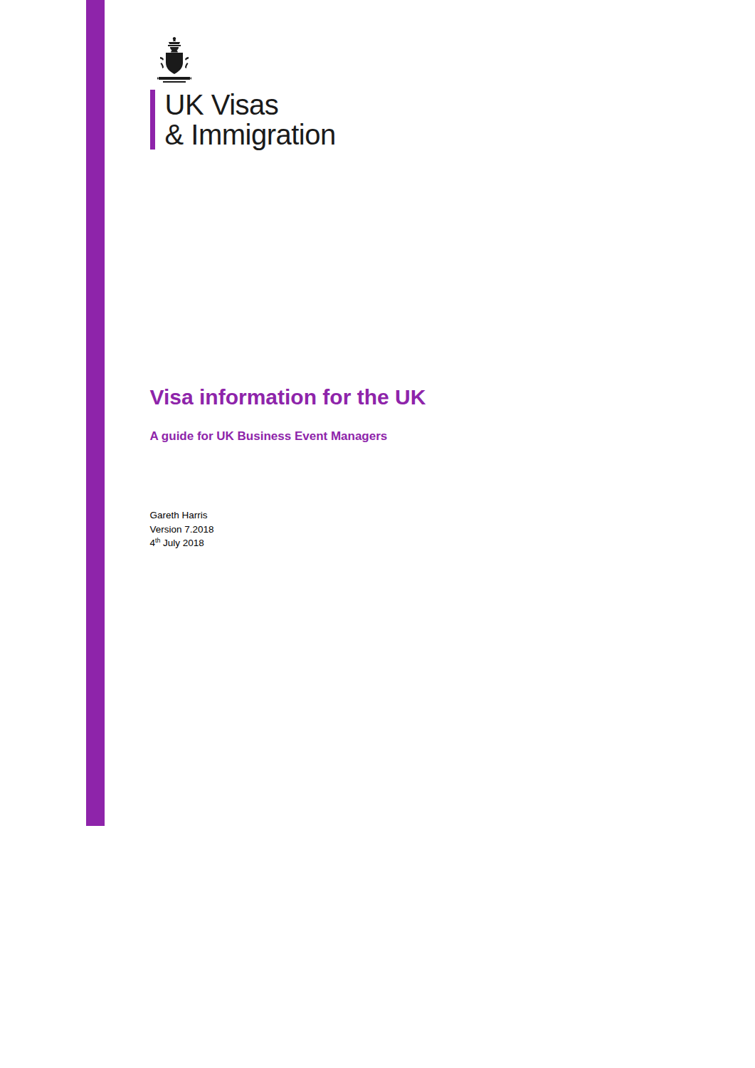UK Visas & Immigration
Visa information for the UK
A guide for UK Business Event Managers
Gareth Harris
Version 7.2018
4th July 2018